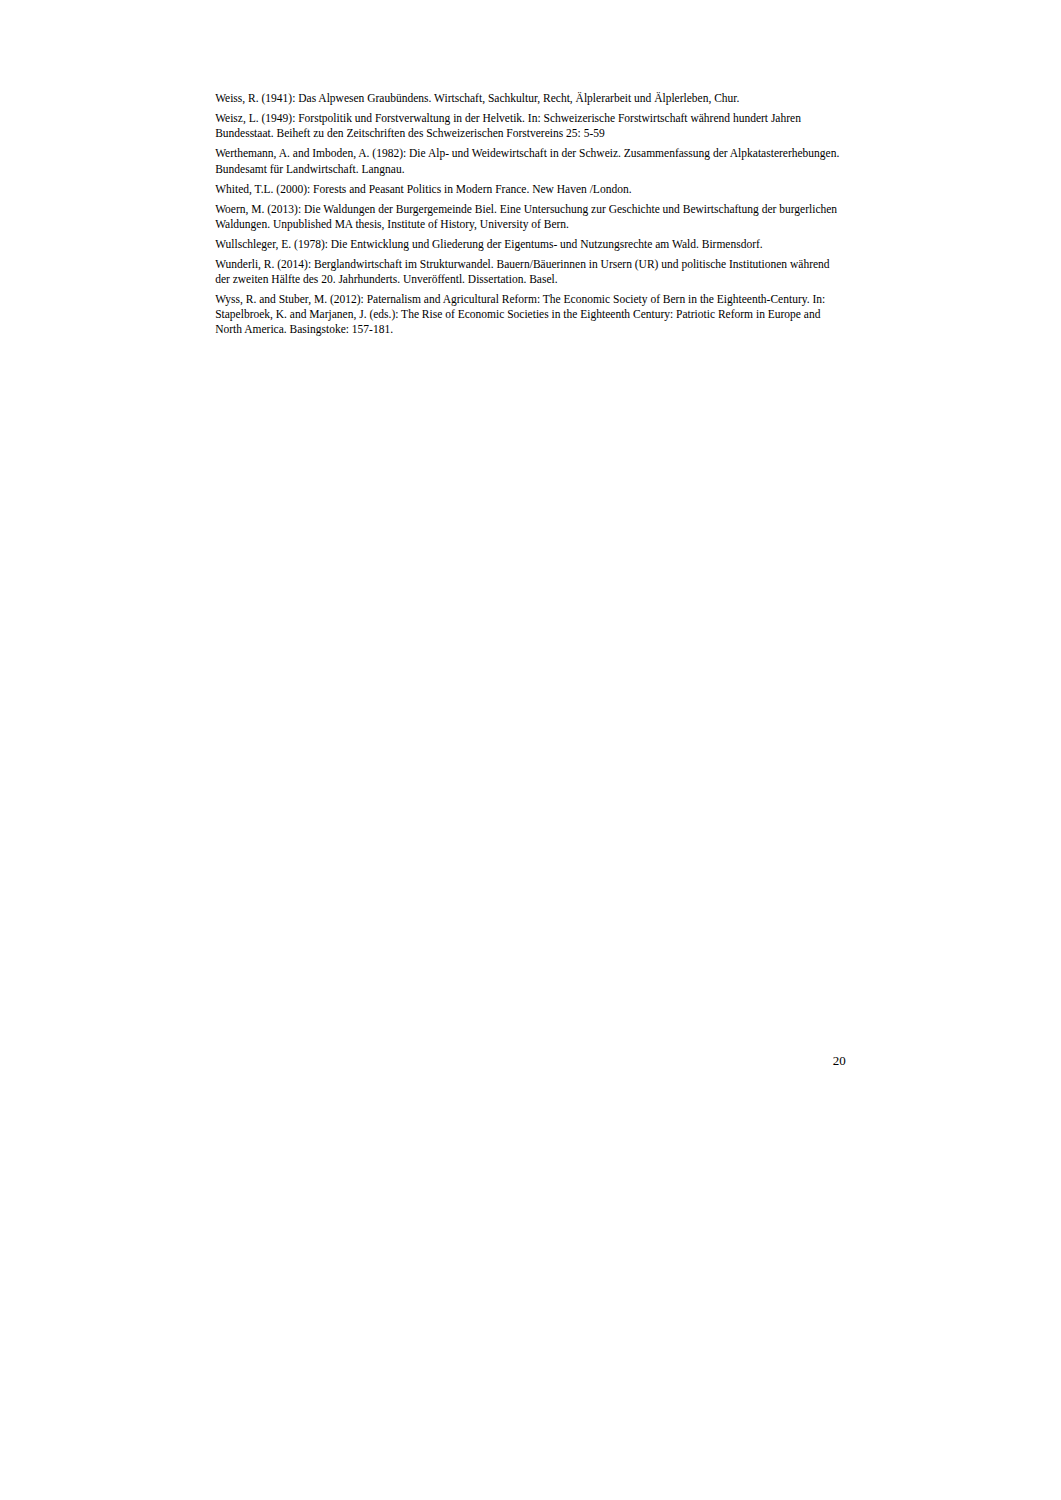Weiss, R. (1941): Das Alpwesen Graubündens. Wirtschaft, Sachkultur, Recht, Älplerarbeit und Älplerleben, Chur.
Weisz, L. (1949): Forstpolitik und Forstverwaltung in der Helvetik. In: Schweizerische Forstwirtschaft während hundert Jahren Bundesstaat. Beiheft zu den Zeitschriften des Schweizerischen Forstvereins 25: 5-59
Werthemann, A. and Imboden, A. (1982): Die Alp- und Weidewirtschaft in der Schweiz. Zusammenfassung der Alpkatastererhebungen. Bundesamt für Landwirtschaft. Langnau.
Whited, T.L. (2000): Forests and Peasant Politics in Modern France. New Haven /London.
Woern, M. (2013): Die Waldungen der Burgergemeinde Biel. Eine Untersuchung zur Geschichte und Bewirtschaftung der burgerlichen Waldungen. Unpublished MA thesis, Institute of History, University of Bern.
Wullschleger, E. (1978): Die Entwicklung und Gliederung der Eigentums- und Nutzungsrechte am Wald. Birmensdorf.
Wunderli, R. (2014): Berglandwirtschaft im Strukturwandel. Bauern/Bäuerinnen in Ursern (UR) und politische Institutionen während der zweiten Hälfte des 20. Jahrhunderts. Unveröffentl. Dissertation. Basel.
Wyss, R. and Stuber, M. (2012): Paternalism and Agricultural Reform: The Economic Society of Bern in the Eighteenth-Century. In: Stapelbroek, K. and Marjanen, J. (eds.): The Rise of Economic Societies in the Eighteenth Century: Patriotic Reform in Europe and North America. Basingstoke: 157-181.
20